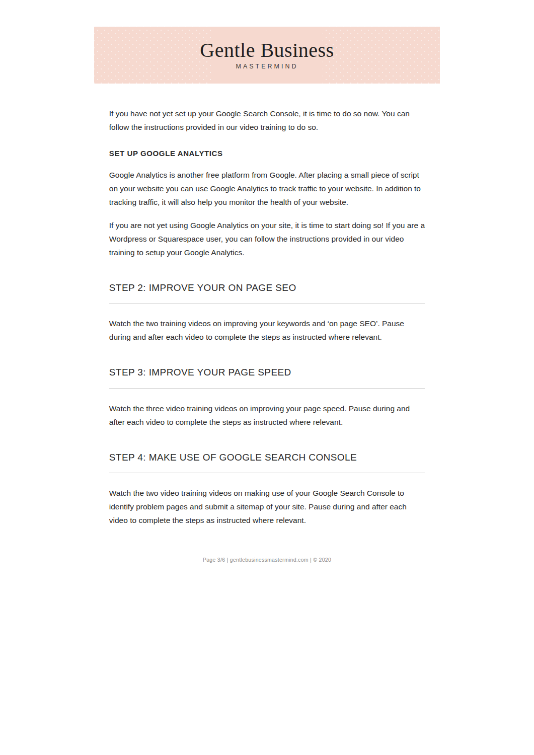Gentle Business
Mastermind
If you have not yet set up your Google Search Console, it is time to do so now. You can follow the instructions provided in our video training to do so.
Set up Google Analytics
Google Analytics is another free platform from Google. After placing a small piece of script on your website you can use Google Analytics to track traffic to your website. In addition to tracking traffic, it will also help you monitor the health of your website.
If you are not yet using Google Analytics on your site, it is time to start doing so! If you are a Wordpress or Squarespace user, you can follow the instructions provided in our video training to setup your Google Analytics.
Step 2: Improve your on page SEO
Watch the two training videos on improving your keywords and ‘on page SEO’. Pause during and after each video to complete the steps as instructed where relevant.
Step 3: Improve your page speed
Watch the three video training videos on improving your page speed. Pause during and after each video to complete the steps as instructed where relevant.
Step 4: Make use of Google Search Console
Watch the two video training videos on making use of your Google Search Console to identify problem pages and submit a sitemap of your site. Pause during and after each video to complete the steps as instructed where relevant.
Page 3/6 | gentlebusinessmastermind.com | © 2020